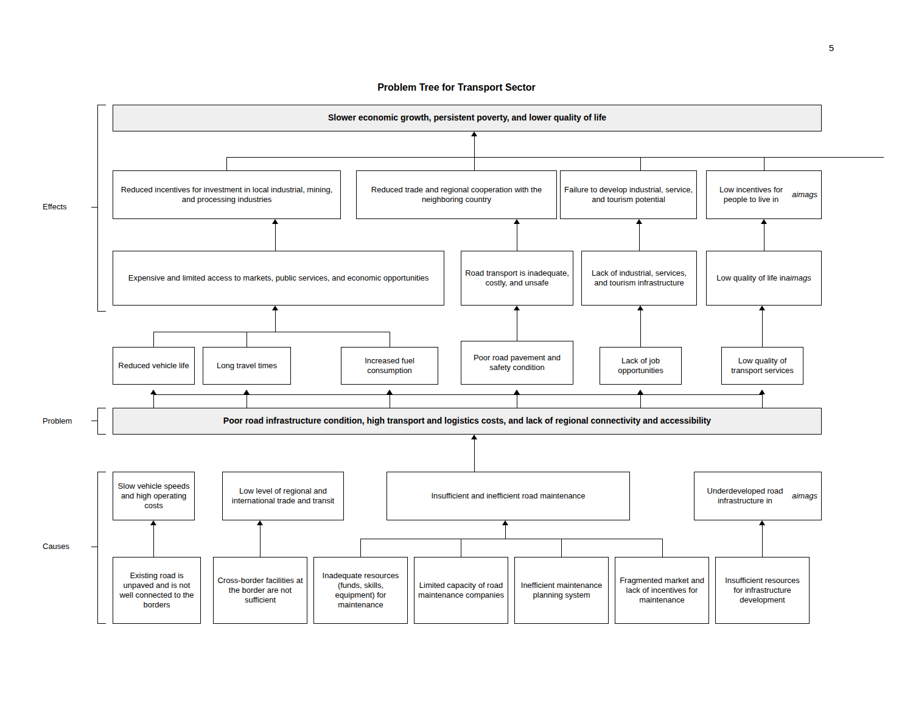5
Problem Tree for Transport Sector
Slower economic growth, persistent poverty, and lower quality of life
Reduced incentives for investment in local industrial, mining, and processing industries
Reduced trade and regional cooperation with the neighboring country
Failure to develop industrial, service, and tourism potential
Low incentives for people to live in aimags
Expensive and limited access to markets, public services, and economic opportunities
Road transport is inadequate, costly, and unsafe
Lack of industrial, services, and tourism infrastructure
Low quality of life in aimags
Reduced vehicle life
Long travel times
Increased fuel consumption
Poor road pavement and safety condition
Lack of job opportunities
Low quality of transport services
Poor road infrastructure condition, high transport and logistics costs, and lack of regional connectivity and accessibility
Slow vehicle speeds and high operating costs
Low level of regional and international trade and transit
Insufficient and inefficient road maintenance
Underdeveloped road infrastructure in aimags
Existing road is unpaved and is not well connected to the borders
Cross-border facilities at the border are not sufficient
Inadequate resources (funds, skills, equipment) for maintenance
Limited capacity of road maintenance companies
Inefficient maintenance planning system
Fragmented market and lack of incentives for maintenance
Insufficient resources for infrastructure development
Effects
Problem
Causes